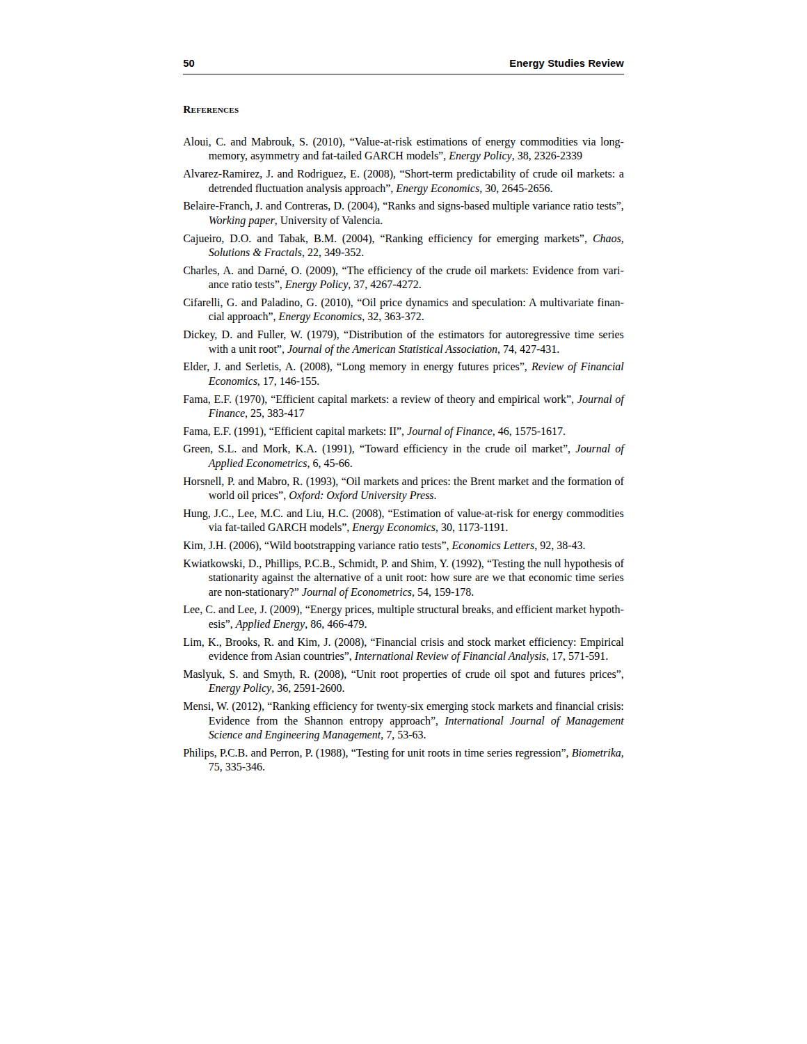50 Energy Studies Review
References
Aloui, C. and Mabrouk, S. (2010), “Value-at-risk estimations of energy commodities via long-memory, asymmetry and fat-tailed GARCH models”, Energy Policy, 38, 2326-2339
Alvarez-Ramirez, J. and Rodriguez, E. (2008), “Short-term predictability of crude oil markets: a detrended fluctuation analysis approach”, Energy Economics, 30, 2645-2656.
Belaire-Franch, J. and Contreras, D. (2004), “Ranks and signs-based multiple variance ratio tests”, Working paper, University of Valencia.
Cajueiro, D.O. and Tabak, B.M. (2004), “Ranking efficiency for emerging markets”, Chaos, Solutions & Fractals, 22, 349-352.
Charles, A. and Darné, O. (2009), “The efficiency of the crude oil markets: Evidence from variance ratio tests”, Energy Policy, 37, 4267-4272.
Cifarelli, G. and Paladino, G. (2010), “Oil price dynamics and speculation: A multivariate financial approach”, Energy Economics, 32, 363-372.
Dickey, D. and Fuller, W. (1979), “Distribution of the estimators for autoregressive time series with a unit root”, Journal of the American Statistical Association, 74, 427-431.
Elder, J. and Serletis, A. (2008), “Long memory in energy futures prices”, Review of Financial Economics, 17, 146-155.
Fama, E.F. (1970), “Efficient capital markets: a review of theory and empirical work”, Journal of Finance, 25, 383-417
Fama, E.F. (1991), “Efficient capital markets: II”, Journal of Finance, 46, 1575-1617.
Green, S.L. and Mork, K.A. (1991), “Toward efficiency in the crude oil market”, Journal of Applied Econometrics, 6, 45-66.
Horsnell, P. and Mabro, R. (1993), “Oil markets and prices: the Brent market and the formation of world oil prices”, Oxford: Oxford University Press.
Hung, J.C., Lee, M.C. and Liu, H.C. (2008), “Estimation of value-at-risk for energy commodities via fat-tailed GARCH models”, Energy Economics, 30, 1173-1191.
Kim, J.H. (2006), “Wild bootstrapping variance ratio tests”, Economics Letters, 92, 38-43.
Kwiatkowski, D., Phillips, P.C.B., Schmidt, P. and Shim, Y. (1992), “Testing the null hypothesis of stationarity against the alternative of a unit root: how sure are we that economic time series are non-stationary?” Journal of Econometrics, 54, 159-178.
Lee, C. and Lee, J. (2009), “Energy prices, multiple structural breaks, and efficient market hypothesis”, Applied Energy, 86, 466-479.
Lim, K., Brooks, R. and Kim, J. (2008), “Financial crisis and stock market efficiency: Empirical evidence from Asian countries”, International Review of Financial Analysis, 17, 571-591.
Maslyuk, S. and Smyth, R. (2008), “Unit root properties of crude oil spot and futures prices”, Energy Policy, 36, 2591-2600.
Mensi, W. (2012), “Ranking efficiency for twenty-six emerging stock markets and financial crisis: Evidence from the Shannon entropy approach”, International Journal of Management Science and Engineering Management, 7, 53-63.
Philips, P.C.B. and Perron, P. (1988), “Testing for unit roots in time series regression”, Biometrika, 75, 335-346.